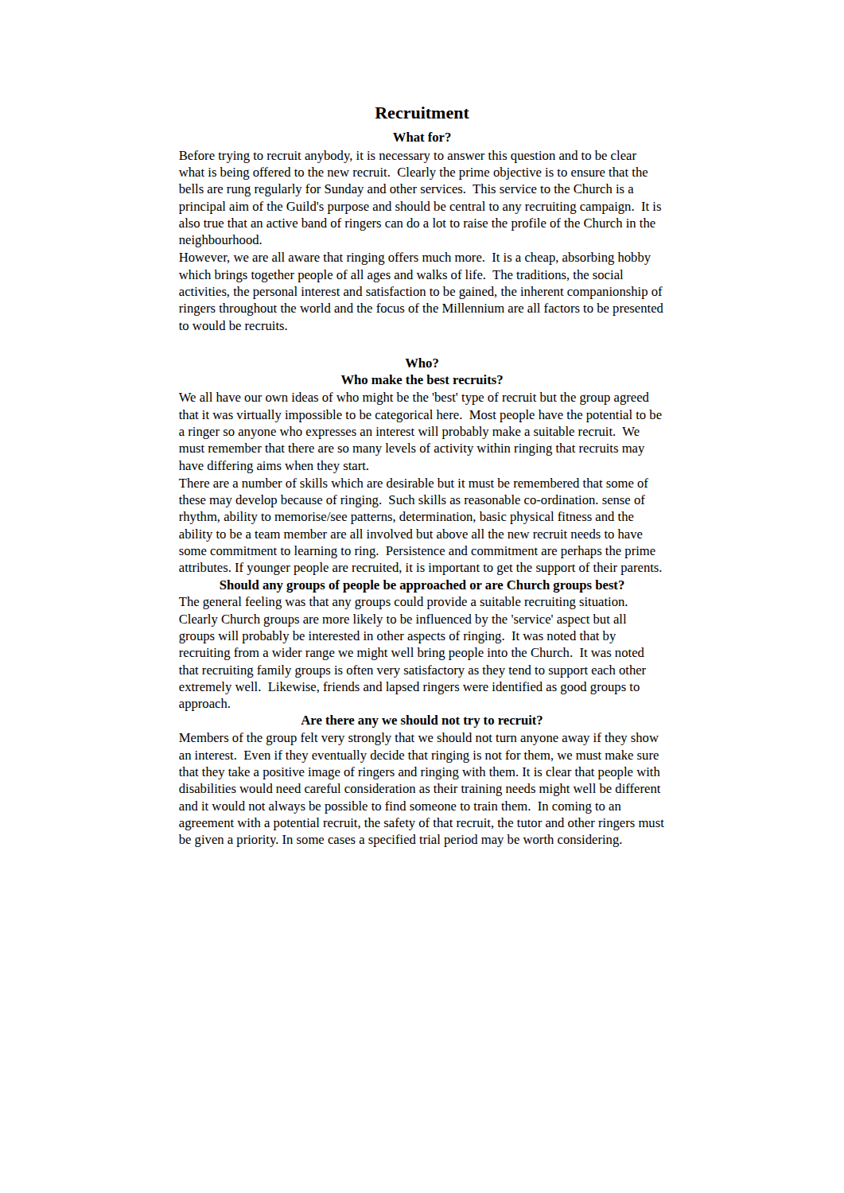Recruitment
What for?
Before trying to recruit anybody, it is necessary to answer this question and to be clear what is being offered to the new recruit. Clearly the prime objective is to ensure that the bells are rung regularly for Sunday and other services. This service to the Church is a principal aim of the Guild's purpose and should be central to any recruiting campaign. It is also true that an active band of ringers can do a lot to raise the profile of the Church in the neighbourhood.
However, we are all aware that ringing offers much more. It is a cheap, absorbing hobby which brings together people of all ages and walks of life. The traditions, the social activities, the personal interest and satisfaction to be gained, the inherent companionship of ringers throughout the world and the focus of the Millennium are all factors to be presented to would be recruits.
Who?
Who make the best recruits?
We all have our own ideas of who might be the 'best' type of recruit but the group agreed that it was virtually impossible to be categorical here. Most people have the potential to be a ringer so anyone who expresses an interest will probably make a suitable recruit. We must remember that there are so many levels of activity within ringing that recruits may have differing aims when they start.
There are a number of skills which are desirable but it must be remembered that some of these may develop because of ringing. Such skills as reasonable co-ordination. sense of rhythm, ability to memorise/see patterns, determination, basic physical fitness and the ability to be a team member are all involved but above all the new recruit needs to have some commitment to learning to ring. Persistence and commitment are perhaps the prime attributes. If younger people are recruited, it is important to get the support of their parents.
Should any groups of people be approached or are Church groups best?
The general feeling was that any groups could provide a suitable recruiting situation. Clearly Church groups are more likely to be influenced by the 'service' aspect but all groups will probably be interested in other aspects of ringing. It was noted that by recruiting from a wider range we might well bring people into the Church. It was noted that recruiting family groups is often very satisfactory as they tend to support each other extremely well. Likewise, friends and lapsed ringers were identified as good groups to approach.
Are there any we should not try to recruit?
Members of the group felt very strongly that we should not turn anyone away if they show an interest. Even if they eventually decide that ringing is not for them, we must make sure that they take a positive image of ringers and ringing with them. It is clear that people with disabilities would need careful consideration as their training needs might well be different and it would not always be possible to find someone to train them. In coming to an agreement with a potential recruit, the safety of that recruit, the tutor and other ringers must be given a priority. In some cases a specified trial period may be worth considering.